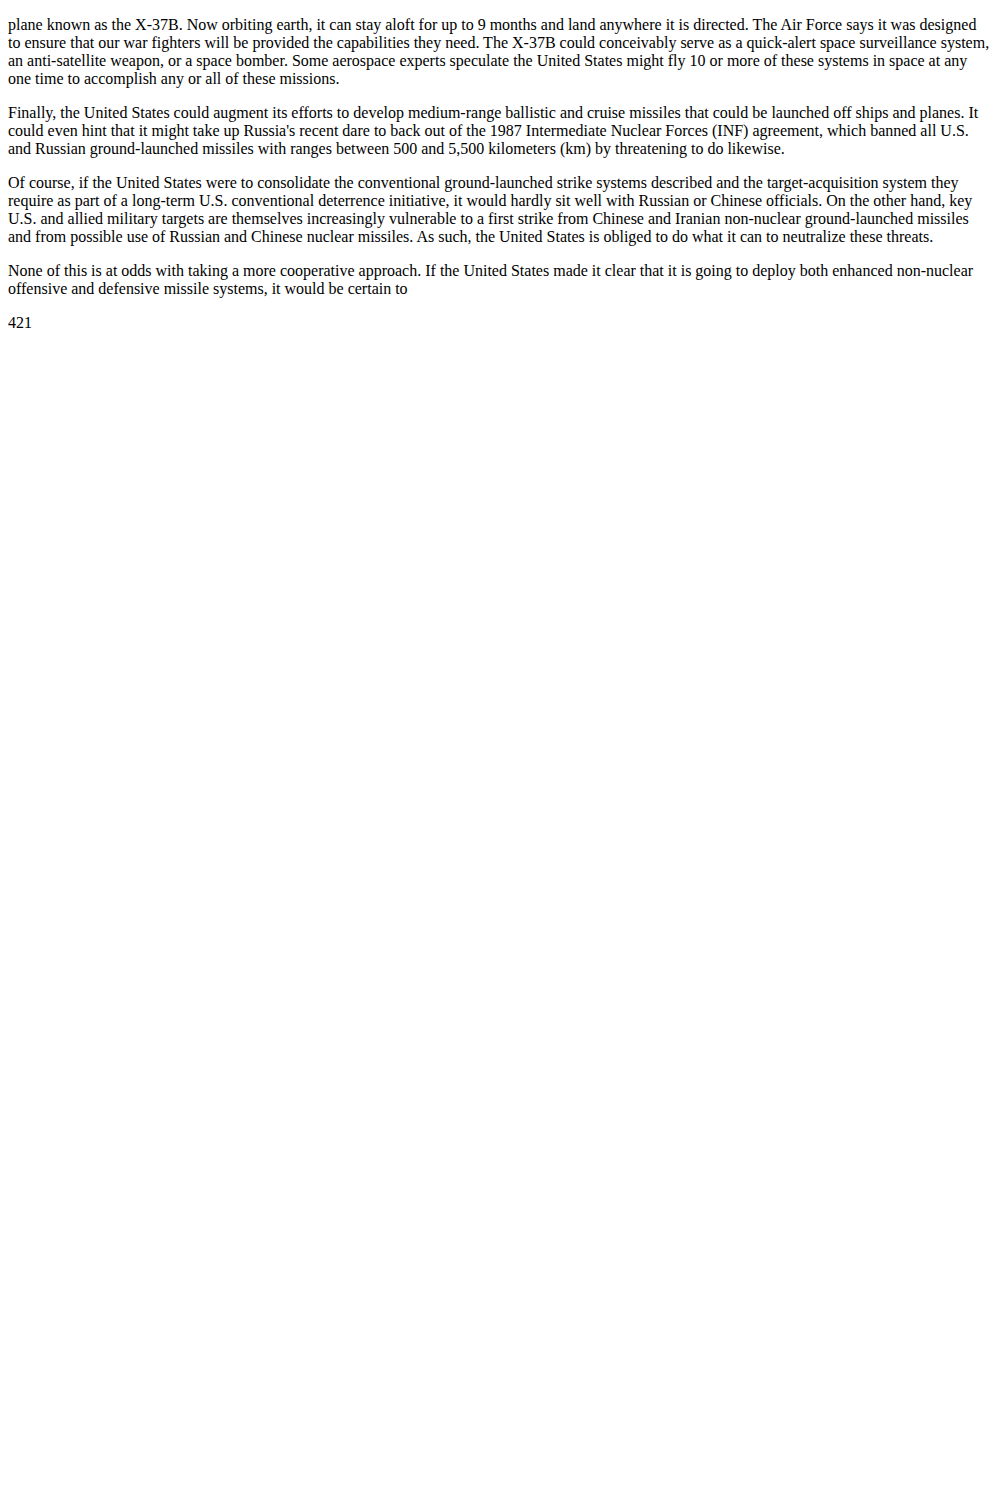plane known as the X-37B. Now orbiting earth, it can stay aloft for up to 9 months and land anywhere it is directed. The Air Force says it was designed to ensure that our war fighters will be provided the capabilities they need. The X-37B could conceivably serve as a quick-alert space surveillance system, an anti-satellite weapon, or a space bomber. Some aerospace experts speculate the United States might fly 10 or more of these systems in space at any one time to accomplish any or all of these missions.
Finally, the United States could augment its efforts to develop medium-range ballistic and cruise missiles that could be launched off ships and planes. It could even hint that it might take up Russia's recent dare to back out of the 1987 Intermediate Nuclear Forces (INF) agreement, which banned all U.S. and Russian ground-launched missiles with ranges between 500 and 5,500 kilometers (km) by threatening to do likewise.
Of course, if the United States were to consolidate the conventional ground-launched strike systems described and the target-acquisition system they require as part of a long-term U.S. conventional deterrence initiative, it would hardly sit well with Russian or Chinese officials. On the other hand, key U.S. and allied military targets are themselves increasingly vulnerable to a first strike from Chinese and Iranian non-nuclear ground-launched missiles and from possible use of Russian and Chinese nuclear missiles. As such, the United States is obliged to do what it can to neutralize these threats.
None of this is at odds with taking a more cooperative approach. If the United States made it clear that it is going to deploy both enhanced non-nuclear offensive and defensive missile systems, it would be certain to
421